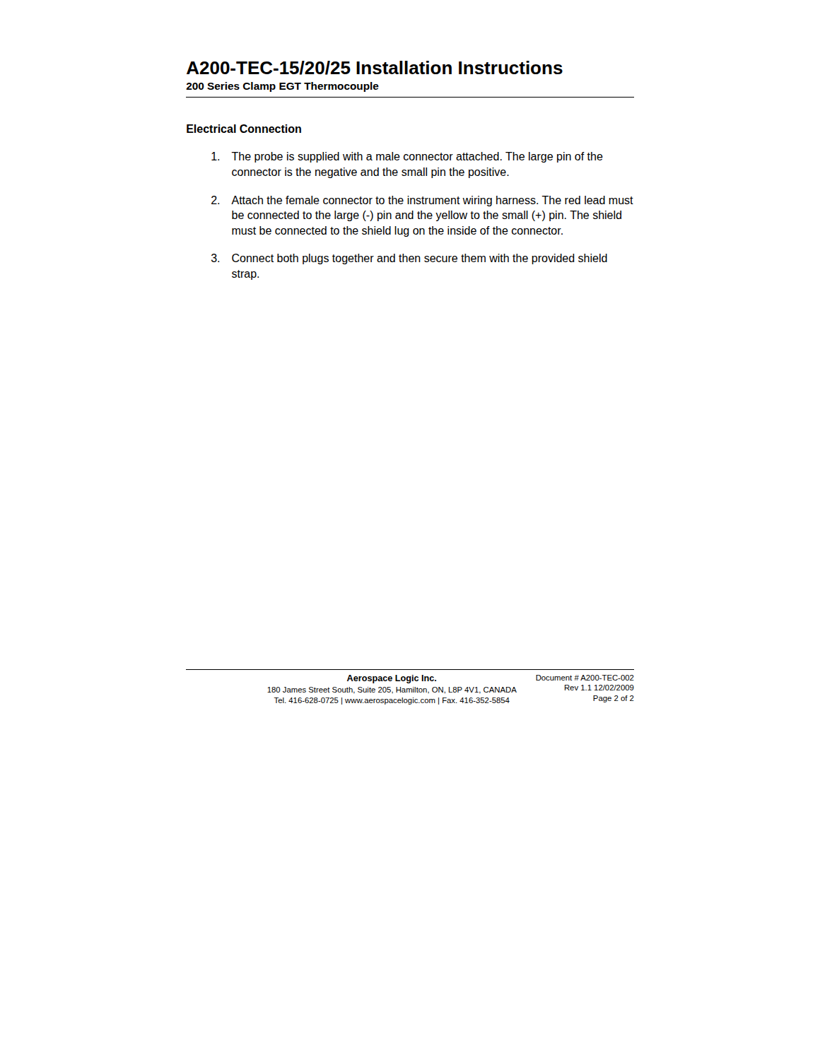A200-TEC-15/20/25 Installation Instructions
200 Series Clamp EGT Thermocouple
Electrical Connection
The probe is supplied with a male connector attached. The large pin of the connector is the negative and the small pin the positive.
Attach the female connector to the instrument wiring harness. The red lead must be connected to the large (-) pin and the yellow to the small (+) pin. The shield must be connected to the shield lug on the inside of the connector.
Connect both plugs together and then secure them with the provided shield strap.
Aerospace Logic Inc. 180 James Street South, Suite 205, Hamilton, ON, L8P 4V1, CANADA
Tel. 416-628-0725 | www.aerospacelogic.com | Fax. 416-352-5854
Document # A200-TEC-002
Rev 1.1 12/02/2009
Page 2 of 2